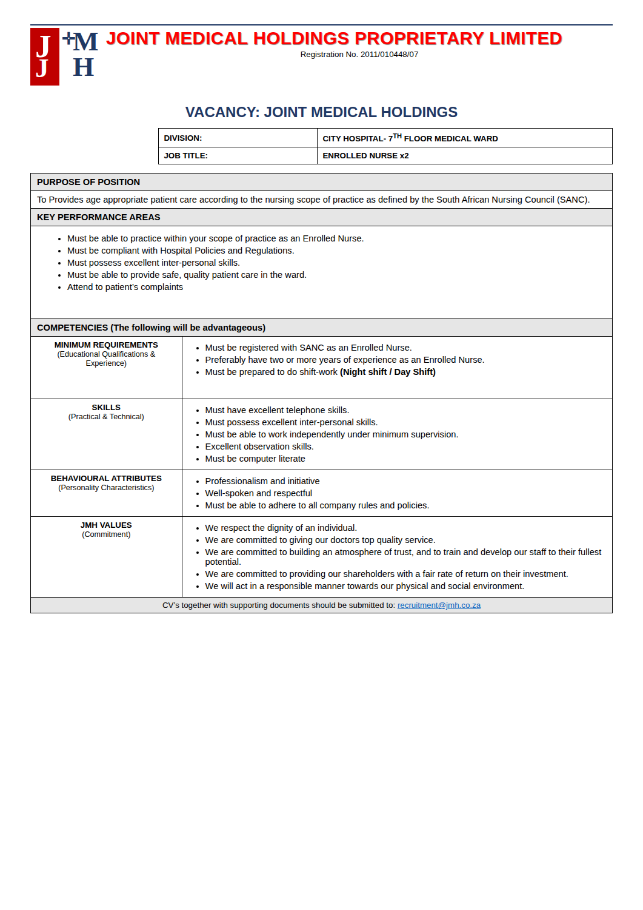J
J
✛
M
H
JOINT MEDICAL HOLDINGS PROPRIETARY LIMITED
Registration No. 2011/010448/07
VACANCY: JOINT MEDICAL HOLDINGS
| DIVISION: | CITY HOSPITAL- 7 TH FLOOR MEDICAL WARD |
| JOB TITLE: | ENROLLED NURSE x2 |
| PURPOSE OF POSITION |
| To Provides age appropriate patient care according to the nursing scope of practice as defined by the South African Nursing Council (SANC). |
| KEY PERFORMANCE AREAS |
| Must be able to practice within your scope of practice as an Enrolled Nurse. Must be compliant with Hospital Policies and Regulations. Must possess excellent inter-personal skills. Must be able to provide safe, quality patient care in the ward. Attend to patient’s complaints |
| COMPETENCIES (The following will be advantageous) |
| MINIMUM REQUIREMENTS (Educational Qualifications & Experience) | Must be registered with SANC as an Enrolled Nurse. Preferably have two or more years of experience as an Enrolled Nurse. Must be prepared to do shift-work (Night shift / Day Shift) |
| SKILLS (Practical & Technical) | Must have excellent telephone skills. Must possess excellent inter-personal skills. Must be able to work independently under minimum supervision. Excellent observation skills. Must be computer literate |
| BEHAVIOURAL ATTRIBUTES (Personality Characteristics) | Professionalism and initiative Well-spoken and respectful Must be able to adhere to all company rules and policies. |
| JMH VALUES (Commitment) | We respect the dignity of an individual. We are committed to giving our doctors top quality service. We are committed to building an atmosphere of trust, and to train and develop our staff to their fullest potential. We are committed to providing our shareholders with a fair rate of return on their investment. We will act in a responsible manner towards our physical and social environment. |
| CV’s together with supporting documents should be submitted to: recruitment@jmh.co.za |